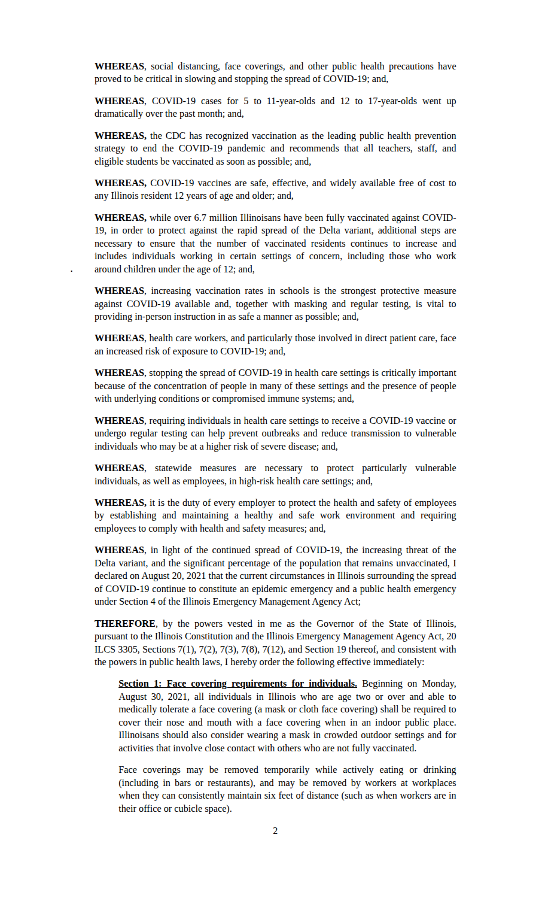·
WHEREAS, social distancing, face coverings, and other public health precautions have proved to be critical in slowing and stopping the spread of COVID-19; and,
WHEREAS, COVID-19 cases for 5 to 11-year-olds and 12 to 17-year-olds went up dramatically over the past month; and,
WHEREAS, the CDC has recognized vaccination as the leading public health prevention strategy to end the COVID-19 pandemic and recommends that all teachers, staff, and eligible students be vaccinated as soon as possible; and,
WHEREAS, COVID-19 vaccines are safe, effective, and widely available free of cost to any Illinois resident 12 years of age and older; and,
WHEREAS, while over 6.7 million Illinoisans have been fully vaccinated against COVID-19, in order to protect against the rapid spread of the Delta variant, additional steps are necessary to ensure that the number of vaccinated residents continues to increase and includes individuals working in certain settings of concern, including those who work around children under the age of 12; and,
WHEREAS, increasing vaccination rates in schools is the strongest protective measure against COVID-19 available and, together with masking and regular testing, is vital to providing in-person instruction in as safe a manner as possible; and,
WHEREAS, health care workers, and particularly those involved in direct patient care, face an increased risk of exposure to COVID-19; and,
WHEREAS, stopping the spread of COVID-19 in health care settings is critically important because of the concentration of people in many of these settings and the presence of people with underlying conditions or compromised immune systems; and,
WHEREAS, requiring individuals in health care settings to receive a COVID-19 vaccine or undergo regular testing can help prevent outbreaks and reduce transmission to vulnerable individuals who may be at a higher risk of severe disease; and,
WHEREAS, statewide measures are necessary to protect particularly vulnerable individuals, as well as employees, in high-risk health care settings; and,
WHEREAS, it is the duty of every employer to protect the health and safety of employees by establishing and maintaining a healthy and safe work environment and requiring employees to comply with health and safety measures; and,
WHEREAS, in light of the continued spread of COVID-19, the increasing threat of the Delta variant, and the significant percentage of the population that remains unvaccinated, I declared on August 20, 2021 that the current circumstances in Illinois surrounding the spread of COVID-19 continue to constitute an epidemic emergency and a public health emergency under Section 4 of the Illinois Emergency Management Agency Act;
THEREFORE, by the powers vested in me as the Governor of the State of Illinois, pursuant to the Illinois Constitution and the Illinois Emergency Management Agency Act, 20 ILCS 3305, Sections 7(1), 7(2), 7(3), 7(8), 7(12), and Section 19 thereof, and consistent with the powers in public health laws, I hereby order the following effective immediately:
Section 1: Face covering requirements for individuals. Beginning on Monday, August 30, 2021, all individuals in Illinois who are age two or over and able to medically tolerate a face covering (a mask or cloth face covering) shall be required to cover their nose and mouth with a face covering when in an indoor public place. Illinoisans should also consider wearing a mask in crowded outdoor settings and for activities that involve close contact with others who are not fully vaccinated.
Face coverings may be removed temporarily while actively eating or drinking (including in bars or restaurants), and may be removed by workers at workplaces when they can consistently maintain six feet of distance (such as when workers are in their office or cubicle space).
2